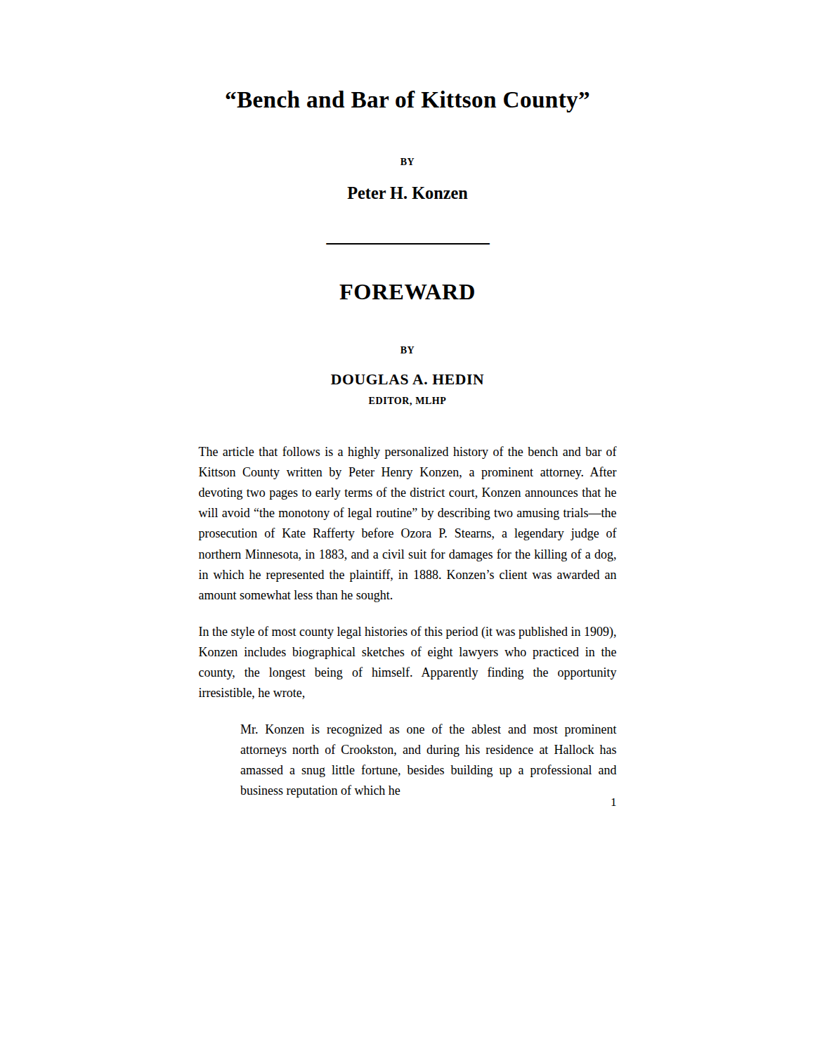“Bench and Bar of Kittson County”
BY
Peter H. Konzen
___________________
FOREWARD
BY
DOUGLAS A. HEDIN
EDITOR, MLHP
The article that follows is a highly personalized history of the bench and bar of Kittson County written by Peter Henry Konzen, a prominent attorney. After devoting two pages to early terms of the district court, Konzen announces that he will avoid “the monotony of legal routine” by describing two amusing trials—the prosecution of Kate Rafferty before Ozora P. Stearns, a legendary judge of northern Minnesota, in 1883, and a civil suit for damages for the killing of a dog, in which he represented the plaintiff, in 1888. Konzen’s client was awarded an amount somewhat less than he sought.
In the style of most county legal histories of this period (it was published in 1909), Konzen includes biographical sketches of eight lawyers who practiced in the county, the longest being of himself. Apparently finding the opportunity irresistible, he wrote,
Mr. Konzen is recognized as one of the ablest and most prominent attorneys north of Crookston, and during his residence at Hallock has amassed a snug little fortune, besides building up a professional and business reputation of which he
1